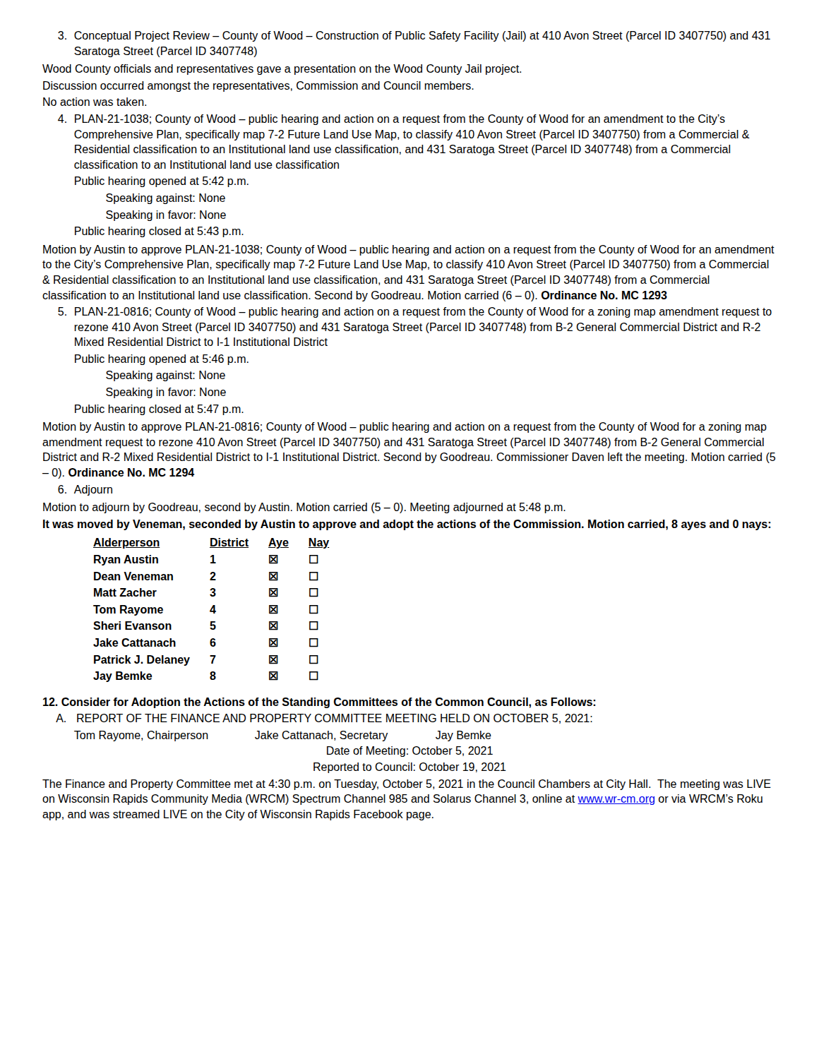3.
Conceptual Project Review – County of Wood – Construction of Public Safety Facility (Jail) at 410 Avon Street (Parcel ID 3407750) and 431 Saratoga Street (Parcel ID 3407748)
Wood County officials and representatives gave a presentation on the Wood County Jail project.
Discussion occurred amongst the representatives, Commission and Council members.
No action was taken.
4.
PLAN-21-1038; County of Wood – public hearing and action on a request from the County of Wood for an amendment to the City’s Comprehensive Plan, specifically map 7-2 Future Land Use Map, to classify 410 Avon Street (Parcel ID 3407750) from a Commercial & Residential classification to an Institutional land use classification, and 431 Saratoga Street (Parcel ID 3407748) from a Commercial classification to an Institutional land use classification
Public hearing opened at 5:42 p.m.
Speaking against: None
Speaking in favor: None
Public hearing closed at 5:43 p.m.
Motion by Austin to approve PLAN-21-1038; County of Wood – public hearing and action on a request from the County of Wood for an amendment to the City’s Comprehensive Plan, specifically map 7-2 Future Land Use Map, to classify 410 Avon Street (Parcel ID 3407750) from a Commercial & Residential classification to an Institutional land use classification, and 431 Saratoga Street (Parcel ID 3407748) from a Commercial classification to an Institutional land use classification. Second by Goodreau. Motion carried (6 – 0). Ordinance No. MC 1293
5.
PLAN-21-0816; County of Wood – public hearing and action on a request from the County of Wood for a zoning map amendment request to rezone 410 Avon Street (Parcel ID 3407750) and 431 Saratoga Street (Parcel ID 3407748) from B-2 General Commercial District and R-2 Mixed Residential District to I-1 Institutional District
Public hearing opened at 5:46 p.m.
Speaking against: None
Speaking in favor: None
Public hearing closed at 5:47 p.m.
Motion by Austin to approve PLAN-21-0816; County of Wood – public hearing and action on a request from the County of Wood for a zoning map amendment request to rezone 410 Avon Street (Parcel ID 3407750) and 431 Saratoga Street (Parcel ID 3407748) from B-2 General Commercial District and R-2 Mixed Residential District to I-1 Institutional District. Second by Goodreau. Commissioner Daven left the meeting. Motion carried (5 – 0). Ordinance No. MC 1294
6.
Adjourn
Motion to adjourn by Goodreau, second by Austin. Motion carried (5 – 0). Meeting adjourned at 5:48 p.m.
It was moved by Veneman, seconded by Austin to approve and adopt the actions of the Commission. Motion carried, 8 ayes and 0 nays:
| Alderperson | District | Aye | Nay |
| --- | --- | --- | --- |
| Ryan Austin | 1 | ☒ | ☐ |
| Dean Veneman | 2 | ☒ | ☐ |
| Matt Zacher | 3 | ☒ | ☐ |
| Tom Rayome | 4 | ☒ | ☐ |
| Sheri Evanson | 5 | ☒ | ☐ |
| Jake Cattanach | 6 | ☒ | ☐ |
| Patrick J. Delaney | 7 | ☒ | ☐ |
| Jay Bemke | 8 | ☒ | ☐ |
12. Consider for Adoption the Actions of the Standing Committees of the Common Council, as Follows:
A.
REPORT OF THE FINANCE AND PROPERTY COMMITTEE MEETING HELD ON OCTOBER 5, 2021:
Tom Rayome, Chairperson Jake Cattanach, Secretary Jay Bemke
Date of Meeting: October 5, 2021
Reported to Council: October 19, 2021
The Finance and Property Committee met at 4:30 p.m. on Tuesday, October 5, 2021 in the Council Chambers at City Hall. The meeting was LIVE on Wisconsin Rapids Community Media (WRCM) Spectrum Channel 985 and Solarus Channel 3, online at www.wr-cm.org or via WRCM’s Roku app, and was streamed LIVE on the City of Wisconsin Rapids Facebook page.